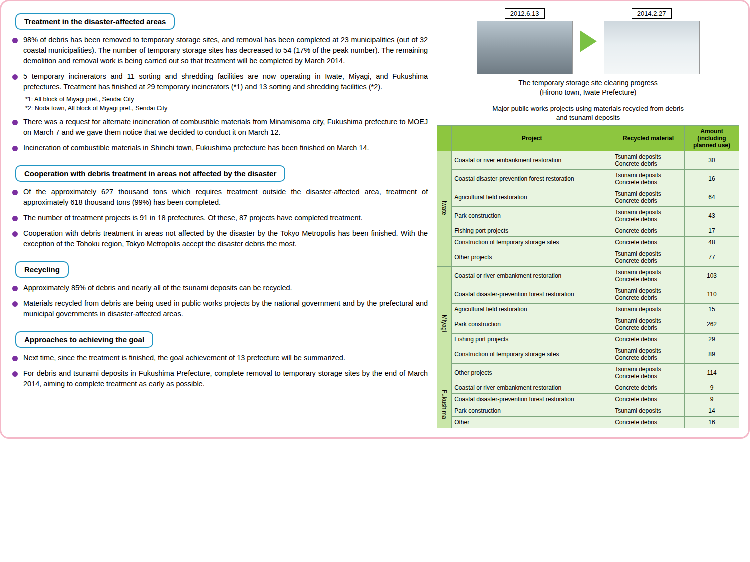Treatment in the disaster-affected areas
98% of debris has been removed to temporary storage sites, and removal has been completed at 23 municipalities (out of 32 coastal municipalities). The number of temporary storage sites has decreased to 54 (17% of the peak number). The remaining demolition and removal work is being carried out so that treatment will be completed by March 2014.
5 temporary incinerators and 11 sorting and shredding facilities are now operating in Iwate, Miyagi, and Fukushima prefectures. Treatment has finished at 29 temporary incinerators (*1) and 13 sorting and shredding facilities (*2).
*1: All block of Miyagi pref., Sendai City
*2: Noda town, All block of Miyagi pref., Sendai City
There was a request for alternate incineration of combustible materials from Minamisoma city, Fukushima prefecture to MOEJ on March 7 and we gave them notice that we decided to conduct it on March 12.
Incineration of combustible materials in Shinchi town, Fukushima prefecture has been finished on March 14.
Cooperation with debris treatment in areas not affected by the disaster
Of the approximately 627 thousand tons which requires treatment outside the disaster-affected area, treatment of approximately 618 thousand tons (99%) has been completed.
The number of treatment projects is 91 in 18 prefectures. Of these, 87 projects have completed treatment.
Cooperation with debris treatment in areas not affected by the disaster by the Tokyo Metropolis has been finished. With the exception of the Tohoku region, Tokyo Metropolis accept the disaster debris the most.
Recycling
Approximately 85% of debris and nearly all of the tsunami deposits can be recycled.
Materials recycled from debris are being used in public works projects by the national government and by the prefectural and municipal governments in disaster-affected areas.
Approaches to achieving the goal
Next time, since the treatment is finished, the goal achievement of 13 prefecture will be summarized.
For debris and tsunami deposits in Fukushima Prefecture, complete removal to temporary storage sites by the end of March 2014, aiming to complete treatment as early as possible.
2012.6.13
2014.2.27
The temporary storage site clearing progress
(Hirono town, Iwate Prefecture)
Major public works projects using materials recycled from debris
and tsunami deposits
| | Project | Recycled material | Amount (including planned use) |
| --- | --- | --- | --- |
| Iwate | Coastal or river embankment restoration | Tsunami deposits Concrete debris | 30 |
| Coastal disaster-prevention forest restoration | Tsunami deposits Concrete debris | 16 |
| Agricultural field restoration | Tsunami deposits Concrete debris | 64 |
| Park construction | Tsunami deposits Concrete debris | 43 |
| Fishing port projects | Concrete debris | 17 |
| Construction of temporary storage sites | Concrete debris | 48 |
| Other projects | Tsunami deposits Concrete debris | 77 |
| Miyagi | Coastal or river embankment restoration | Tsunami deposits Concrete debris | 103 |
| Coastal disaster-prevention forest restoration | Tsunami deposits Concrete debris | 110 |
| Agricultural field restoration | Tsunami deposits | 15 |
| Park construction | Tsunami deposits Concrete debris | 262 |
| Fishing port projects | Concrete debris | 29 |
| Construction of temporary storage sites | Tsunami deposits Concrete debris | 89 |
| Other projects | Tsunami deposits Concrete debris | 114 |
| Fukushima | Coastal or river embankment restoration | Concrete debris | 9 |
| Coastal disaster-prevention forest restoration | Concrete debris | 9 |
| Park construction | Tsunami deposits | 14 |
| Other | Concrete debris | 16 |